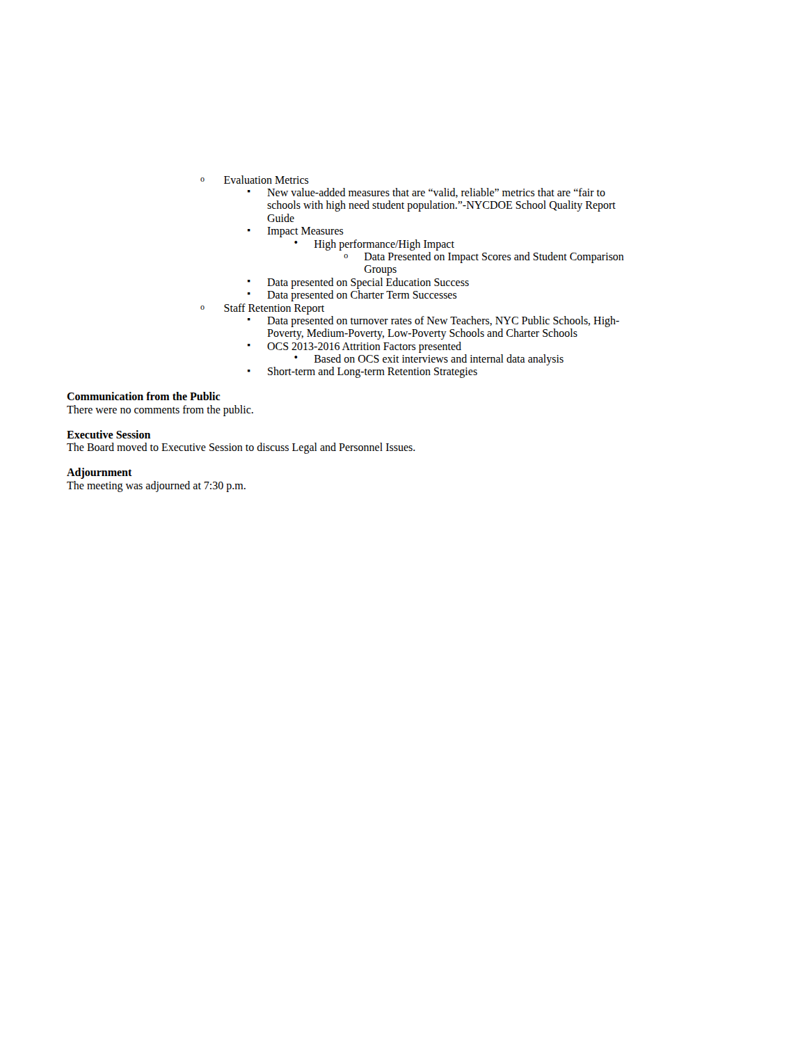Evaluation Metrics
New value-added measures that are “valid, reliable” metrics that are “fair to schools with high need student population.”-NYCDOE School Quality Report Guide
Impact Measures
High performance/High Impact
Data Presented on Impact Scores and Student Comparison Groups
Data presented on Special Education Success
Data presented on Charter Term Successes
Staff Retention Report
Data presented on turnover rates of New Teachers, NYC Public Schools, High-Poverty, Medium-Poverty, Low-Poverty Schools and Charter Schools
OCS 2013-2016 Attrition Factors presented
Based on OCS exit interviews and internal data analysis
Short-term and Long-term Retention Strategies
Communication from the Public
There were no comments from the public.
Executive Session
The Board moved to Executive Session to discuss Legal and Personnel Issues.
Adjournment
The meeting was adjourned at 7:30 p.m.